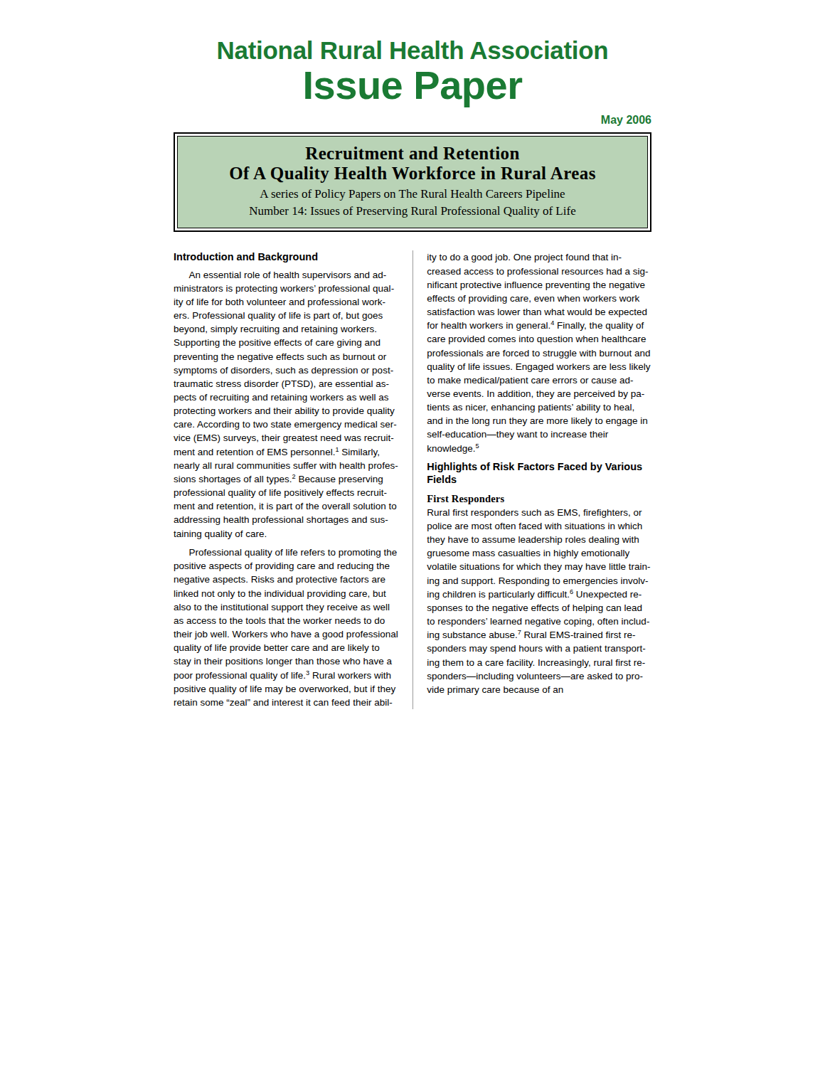National Rural Health Association
Issue Paper
May 2006
Recruitment and Retention
Of A Quality Health Workforce in Rural Areas
A series of Policy Papers on The Rural Health Careers Pipeline
Number 14: Issues of Preserving Rural Professional Quality of Life
Introduction and Background
An essential role of health supervisors and administrators is protecting workers’ professional quality of life for both volunteer and professional workers. Professional quality of life is part of, but goes beyond, simply recruiting and retaining workers. Supporting the positive effects of care giving and preventing the negative effects such as burnout or symptoms of disorders, such as depression or posttraumatic stress disorder (PTSD), are essential aspects of recruiting and retaining workers as well as protecting workers and their ability to provide quality care. According to two state emergency medical service (EMS) surveys, their greatest need was recruitment and retention of EMS personnel.1 Similarly, nearly all rural communities suffer with health professions shortages of all types.2 Because preserving professional quality of life positively effects recruitment and retention, it is part of the overall solution to addressing health professional shortages and sustaining quality of care.
Professional quality of life refers to promoting the positive aspects of providing care and reducing the negative aspects. Risks and protective factors are linked not only to the individual providing care, but also to the institutional support they receive as well as access to the tools that the worker needs to do their job well. Workers who have a good professional quality of life provide better care and are likely to stay in their positions longer than those who have a poor professional quality of life.3 Rural workers with positive quality of life may be overworked, but if they retain some “zeal” and interest it can feed their ability to do a good job. One project found that increased access to professional resources had a significant protective influence preventing the negative effects of providing care, even when workers work satisfaction was lower than what would be expected for health workers in general.4 Finally, the quality of care provided comes into question when healthcare professionals are forced to struggle with burnout and quality of life issues. Engaged workers are less likely to make medical/patient care errors or cause adverse events. In addition, they are perceived by patients as nicer, enhancing patients’ ability to heal, and in the long run they are more likely to engage in self-education—they want to increase their knowledge.5
Highlights of Risk Factors Faced by Various Fields
First Responders
Rural first responders such as EMS, firefighters, or police are most often faced with situations in which they have to assume leadership roles dealing with gruesome mass casualties in highly emotionally volatile situations for which they may have little training and support. Responding to emergencies involving children is particularly difficult.6 Unexpected responses to the negative effects of helping can lead to responders’ learned negative coping, often including substance abuse.7 Rural EMS-trained first responders may spend hours with a patient transporting them to a care facility. Increasingly, rural first responders—including volunteers—are asked to provide primary care because of an